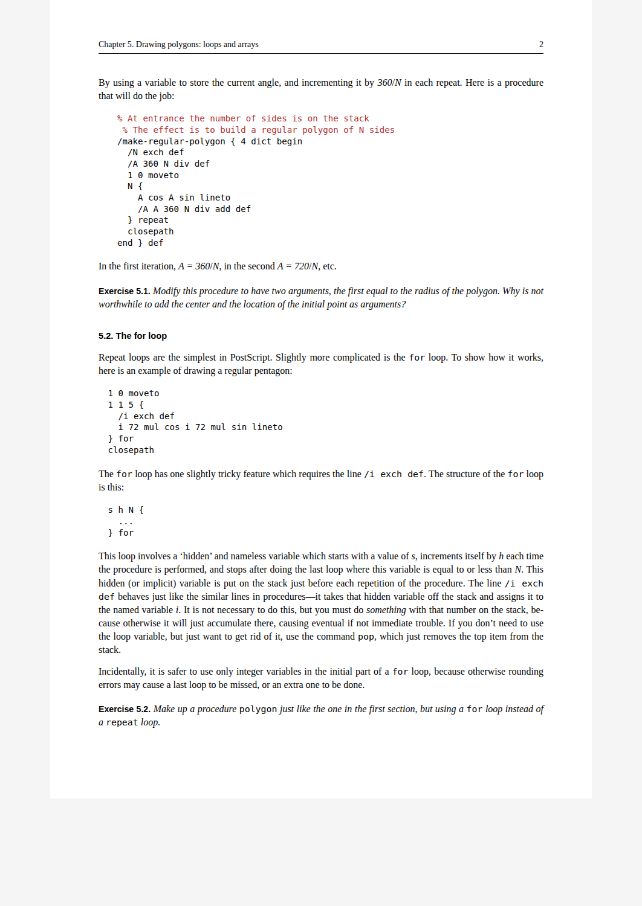Chapter 5. Drawing polygons: loops and arrays 2
By using a variable to store the current angle, and incrementing it by 360/N in each repeat. Here is a procedure that will do the job:
% At entrance the number of sides is on the stack
 % The effect is to build a regular polygon of N sides
/make-regular-polygon { 4 dict begin
  /N exch def
  /A 360 N div def
  1 0 moveto
  N {
    A cos A sin lineto
    /A A 360 N div add def
  } repeat
  closepath
end } def
In the first iteration, A = 360/N, in the second A = 720/N, etc.
Exercise 5.1. Modify this procedure to have two arguments, the first equal to the radius of the polygon. Why is not worthwhile to add the center and the location of the initial point as arguments?
5.2. The for loop
Repeat loops are the simplest in PostScript. Slightly more complicated is the for loop. To show how it works, here is an example of drawing a regular pentagon:
1 0 moveto
1 1 5 {
  /i exch def
  i 72 mul cos i 72 mul sin lineto
} for
closepath
The for loop has one slightly tricky feature which requires the line /i exch def. The structure of the for loop is this:
s h N {
  ...
} for
This loop involves a ‘hidden’ and nameless variable which starts with a value of s, increments itself by h each time the procedure is performed, and stops after doing the last loop where this variable is equal to or less than N. This hidden (or implicit) variable is put on the stack just before each repetition of the procedure. The line /i exch def behaves just like the similar lines in procedures—it takes that hidden variable off the stack and assigns it to the named variable i. It is not necessary to do this, but you must do something with that number on the stack, because otherwise it will just accumulate there, causing eventual if not immediate trouble. If you don’t need to use the loop variable, but just want to get rid of it, use the command pop, which just removes the top item from the stack.
Incidentally, it is safer to use only integer variables in the initial part of a for loop, because otherwise rounding errors may cause a last loop to be missed, or an extra one to be done.
Exercise 5.2. Make up a procedure polygon just like the one in the first section, but using a for loop instead of a repeat loop.